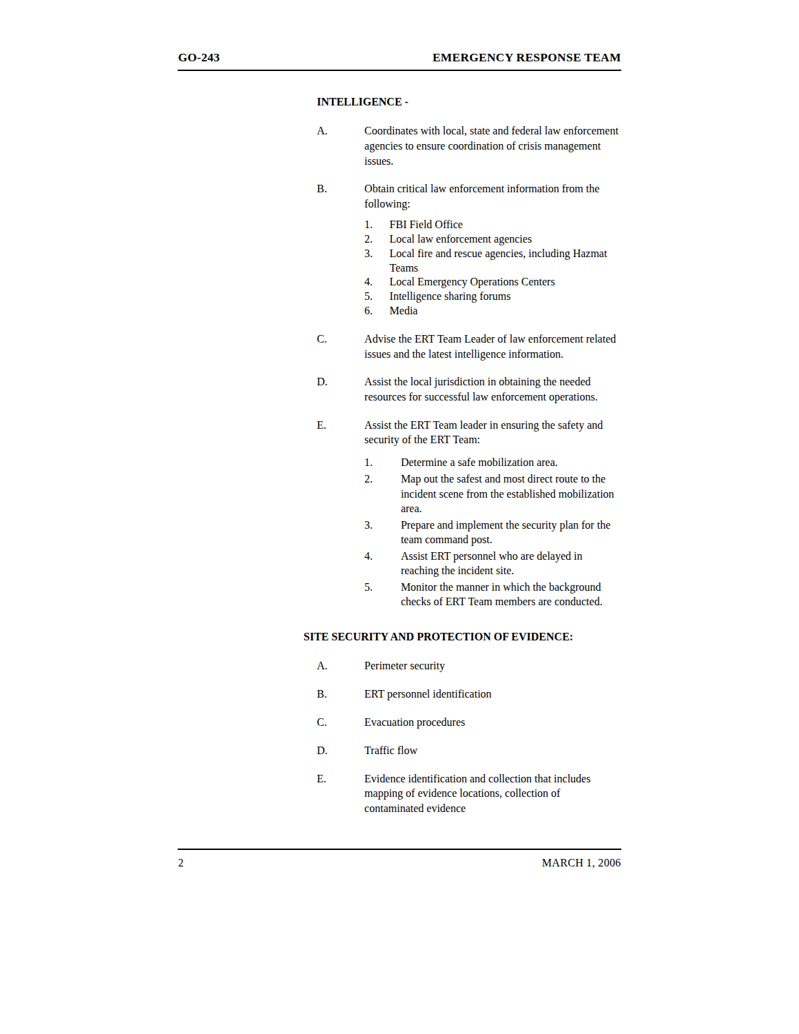GO-243
Emergency Response Team
INTELLIGENCE -
A. Coordinates with local, state and federal law enforcement agencies to ensure coordination of crisis management issues.
B. Obtain critical law enforcement information from the following:
1. FBI Field Office
2. Local law enforcement agencies
3. Local fire and rescue agencies, including Hazmat Teams
4. Local Emergency Operations Centers
5. Intelligence sharing forums
6. Media
C. Advise the ERT Team Leader of law enforcement related issues and the latest intelligence information.
D. Assist the local jurisdiction in obtaining the needed resources for successful law enforcement operations.
E. Assist the ERT Team leader in ensuring the safety and security of the ERT Team:
1. Determine a safe mobilization area.
2. Map out the safest and most direct route to the incident scene from the established mobilization area.
3. Prepare and implement the security plan for the team command post.
4. Assist ERT personnel who are delayed in reaching the incident site.
5. Monitor the manner in which the background checks of ERT Team members are conducted.
SITE SECURITY AND PROTECTION OF EVIDENCE:
A. Perimeter security
B. ERT personnel identification
C. Evacuation procedures
D. Traffic flow
E. Evidence identification and collection that includes mapping of evidence locations, collection of contaminated evidence
2
March 1, 2006